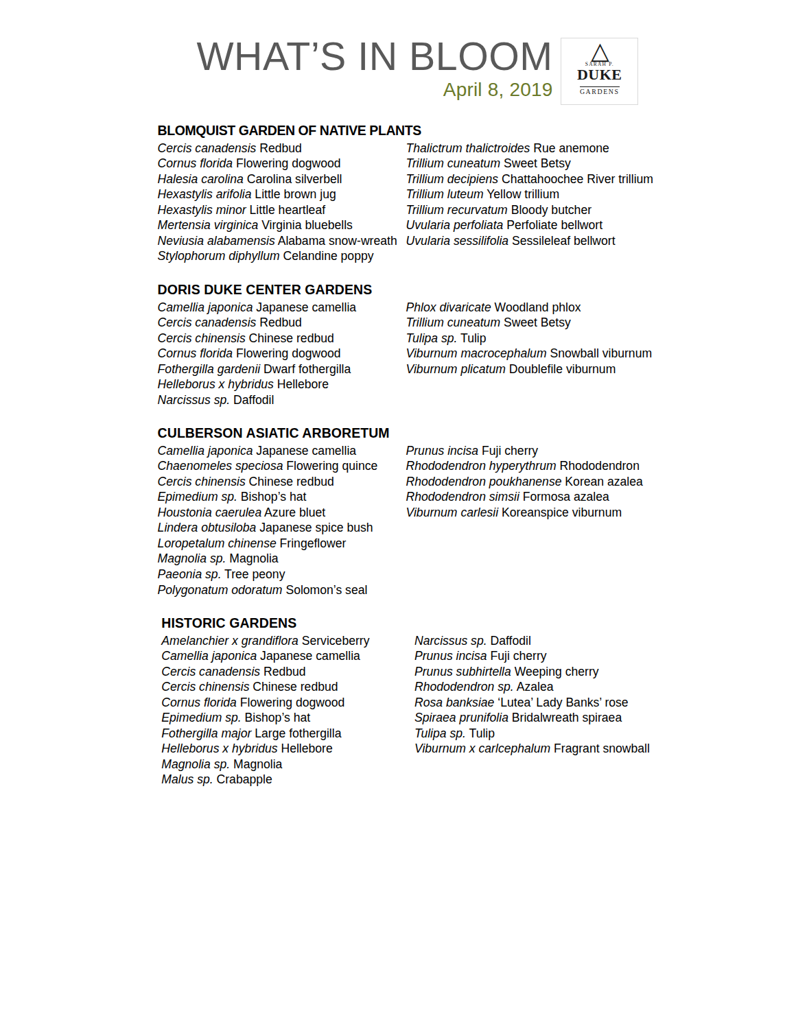△
SARAH P.
DUKE
GARDENS
WHAT’S IN BLOOM
April 8, 2019
BLOMQUIST GARDEN OF NATIVE PLANTS
Cercis canadensis Redbud
Cornus florida Flowering dogwood
Halesia carolina Carolina silverbell
Hexastylis arifolia Little brown jug
Hexastylis minor Little heartleaf
Mertensia virginica Virginia bluebells
Neviusia alabamensis Alabama snow-wreath
Stylophorum diphyllum Celandine poppy
Thalictrum thalictroides Rue anemone
Trillium cuneatum Sweet Betsy
Trillium decipiens Chattahoochee River trillium
Trillium luteum Yellow trillium
Trillium recurvatum Bloody butcher
Uvularia perfoliata Perfoliate bellwort
Uvularia sessilifolia Sessileleaf bellwort
DORIS DUKE CENTER GARDENS
Camellia japonica Japanese camellia
Cercis canadensis Redbud
Cercis chinensis Chinese redbud
Cornus florida Flowering dogwood
Fothergilla gardenii Dwarf fothergilla
Helleborus x hybridus Hellebore
Narcissus sp. Daffodil
Phlox divaricate Woodland phlox
Trillium cuneatum Sweet Betsy
Tulipa sp. Tulip
Viburnum macrocephalum Snowball viburnum
Viburnum plicatum Doublefile viburnum
CULBERSON ASIATIC ARBORETUM
Camellia japonica Japanese camellia
Chaenomeles speciosa Flowering quince
Cercis chinensis Chinese redbud
Epimedium sp. Bishop’s hat
Houstonia caerulea Azure bluet
Lindera obtusiloba Japanese spice bush
Loropetalum chinense Fringeflower
Magnolia sp. Magnolia
Paeonia sp. Tree peony
Polygonatum odoratum Solomon’s seal
Prunus incisa Fuji cherry
Rhododendron hyperythrum Rhododendron
Rhododendron poukhanense Korean azalea
Rhododendron simsii Formosa azalea
Viburnum carlesii Koreanspice viburnum
HISTORIC GARDENS
Amelanchier x grandiflora Serviceberry
Camellia japonica Japanese camellia
Cercis canadensis Redbud
Cercis chinensis Chinese redbud
Cornus florida Flowering dogwood
Epimedium sp. Bishop’s hat
Fothergilla major Large fothergilla
Helleborus x hybridus Hellebore
Magnolia sp. Magnolia
Malus sp. Crabapple
Narcissus sp. Daffodil
Prunus incisa Fuji cherry
Prunus subhirtella Weeping cherry
Rhododendron sp. Azalea
Rosa banksiae ‘Lutea’ Lady Banks’ rose
Spiraea prunifolia Bridalwreath spiraea
Tulipa sp. Tulip
Viburnum x carlcephalum Fragrant snowball